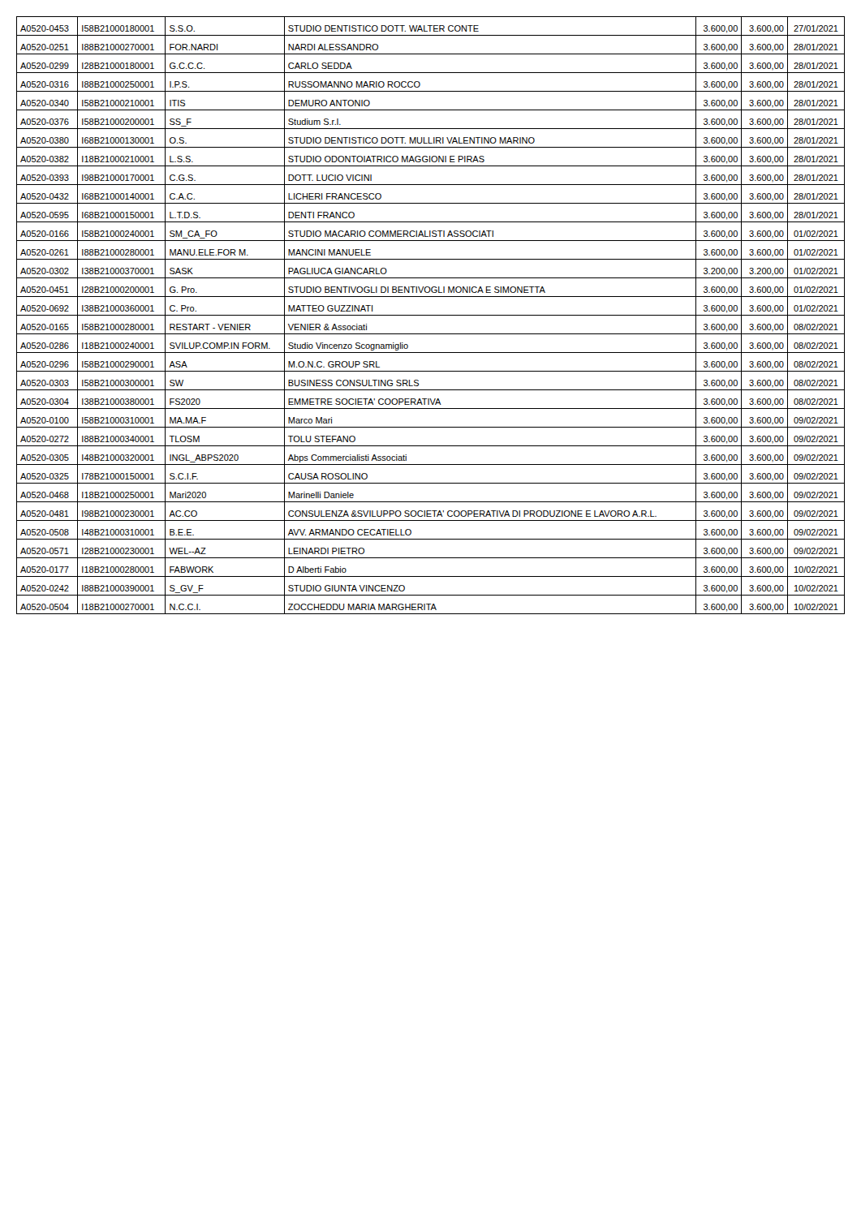| A0520-0453 | I58B21000180001 | S.S.O. | STUDIO DENTISTICO DOTT. WALTER CONTE | 3.600,00 | 3.600,00 | 27/01/2021 |
| A0520-0251 | I88B21000270001 | FOR.NARDI | NARDI ALESSANDRO | 3.600,00 | 3.600,00 | 28/01/2021 |
| A0520-0299 | I28B21000180001 | G.C.C.C. | CARLO SEDDA | 3.600,00 | 3.600,00 | 28/01/2021 |
| A0520-0316 | I88B21000250001 | I.P.S. | RUSSOMANNO MARIO ROCCO | 3.600,00 | 3.600,00 | 28/01/2021 |
| A0520-0340 | I58B21000210001 | ITIS | DEMURO ANTONIO | 3.600,00 | 3.600,00 | 28/01/2021 |
| A0520-0376 | I58B21000200001 | SS_F | Studium S.r.l. | 3.600,00 | 3.600,00 | 28/01/2021 |
| A0520-0380 | I68B21000130001 | O.S. | STUDIO DENTISTICO DOTT. MULLIRI VALENTINO MARINO | 3.600,00 | 3.600,00 | 28/01/2021 |
| A0520-0382 | I18B21000210001 | L.S.S. | STUDIO ODONTOIATRICO MAGGIONI E PIRAS | 3.600,00 | 3.600,00 | 28/01/2021 |
| A0520-0393 | I98B21000170001 | C.G.S. | DOTT. LUCIO VICINI | 3.600,00 | 3.600,00 | 28/01/2021 |
| A0520-0432 | I68B21000140001 | C.A.C. | LICHERI FRANCESCO | 3.600,00 | 3.600,00 | 28/01/2021 |
| A0520-0595 | I68B21000150001 | L.T.D.S. | DENTI FRANCO | 3.600,00 | 3.600,00 | 28/01/2021 |
| A0520-0166 | I58B21000240001 | SM_CA_FO | STUDIO MACARIO COMMERCIALISTI ASSOCIATI | 3.600,00 | 3.600,00 | 01/02/2021 |
| A0520-0261 | I88B21000280001 | MANU.ELE.FOR M. | MANCINI MANUELE | 3.600,00 | 3.600,00 | 01/02/2021 |
| A0520-0302 | I38B21000370001 | SASK | PAGLIUCA GIANCARLO | 3.200,00 | 3.200,00 | 01/02/2021 |
| A0520-0451 | I28B21000200001 | G. Pro. | STUDIO BENTIVOGLI DI BENTIVOGLI MONICA E SIMONETTA | 3.600,00 | 3.600,00 | 01/02/2021 |
| A0520-0692 | I38B21000360001 | C. Pro. | MATTEO GUZZINATI | 3.600,00 | 3.600,00 | 01/02/2021 |
| A0520-0165 | I58B21000280001 | RESTART - VENIER | VENIER & Associati | 3.600,00 | 3.600,00 | 08/02/2021 |
| A0520-0286 | I18B21000240001 | SVILUP.COMP.IN FORM. | Studio Vincenzo Scognamiglio | 3.600,00 | 3.600,00 | 08/02/2021 |
| A0520-0296 | I58B21000290001 | ASA | M.O.N.C. GROUP SRL | 3.600,00 | 3.600,00 | 08/02/2021 |
| A0520-0303 | I58B21000300001 | SW | BUSINESS CONSULTING SRLS | 3.600,00 | 3.600,00 | 08/02/2021 |
| A0520-0304 | I38B21000380001 | FS2020 | EMMETRE SOCIETA' COOPERATIVA | 3.600,00 | 3.600,00 | 08/02/2021 |
| A0520-0100 | I58B21000310001 | MA.MA.F | Marco Mari | 3.600,00 | 3.600,00 | 09/02/2021 |
| A0520-0272 | I88B21000340001 | TLOSM | TOLU STEFANO | 3.600,00 | 3.600,00 | 09/02/2021 |
| A0520-0305 | I48B21000320001 | INGL_ABPS2020 | Abps Commercialisti Associati | 3.600,00 | 3.600,00 | 09/02/2021 |
| A0520-0325 | I78B21000150001 | S.C.I.F. | CAUSA ROSOLINO | 3.600,00 | 3.600,00 | 09/02/2021 |
| A0520-0468 | I18B21000250001 | Mari2020 | Marinelli Daniele | 3.600,00 | 3.600,00 | 09/02/2021 |
| A0520-0481 | I98B21000230001 | AC.CO | CONSULENZA &SVILUPPO SOCIETA' COOPERATIVA DI PRODUZIONE E LAVORO A.R.L. | 3.600,00 | 3.600,00 | 09/02/2021 |
| A0520-0508 | I48B21000310001 | B.E.E. | AVV. ARMANDO CECATIELLO | 3.600,00 | 3.600,00 | 09/02/2021 |
| A0520-0571 | I28B21000230001 | WEL--AZ | LEINARDI PIETRO | 3.600,00 | 3.600,00 | 09/02/2021 |
| A0520-0177 | I18B21000280001 | FABWORK | D Alberti Fabio | 3.600,00 | 3.600,00 | 10/02/2021 |
| A0520-0242 | I88B21000390001 | S_GV_F | STUDIO GIUNTA VINCENZO | 3.600,00 | 3.600,00 | 10/02/2021 |
| A0520-0504 | I18B21000270001 | N.C.C.I. | ZOCCHEDDU MARIA MARGHERITA | 3.600,00 | 3.600,00 | 10/02/2021 |